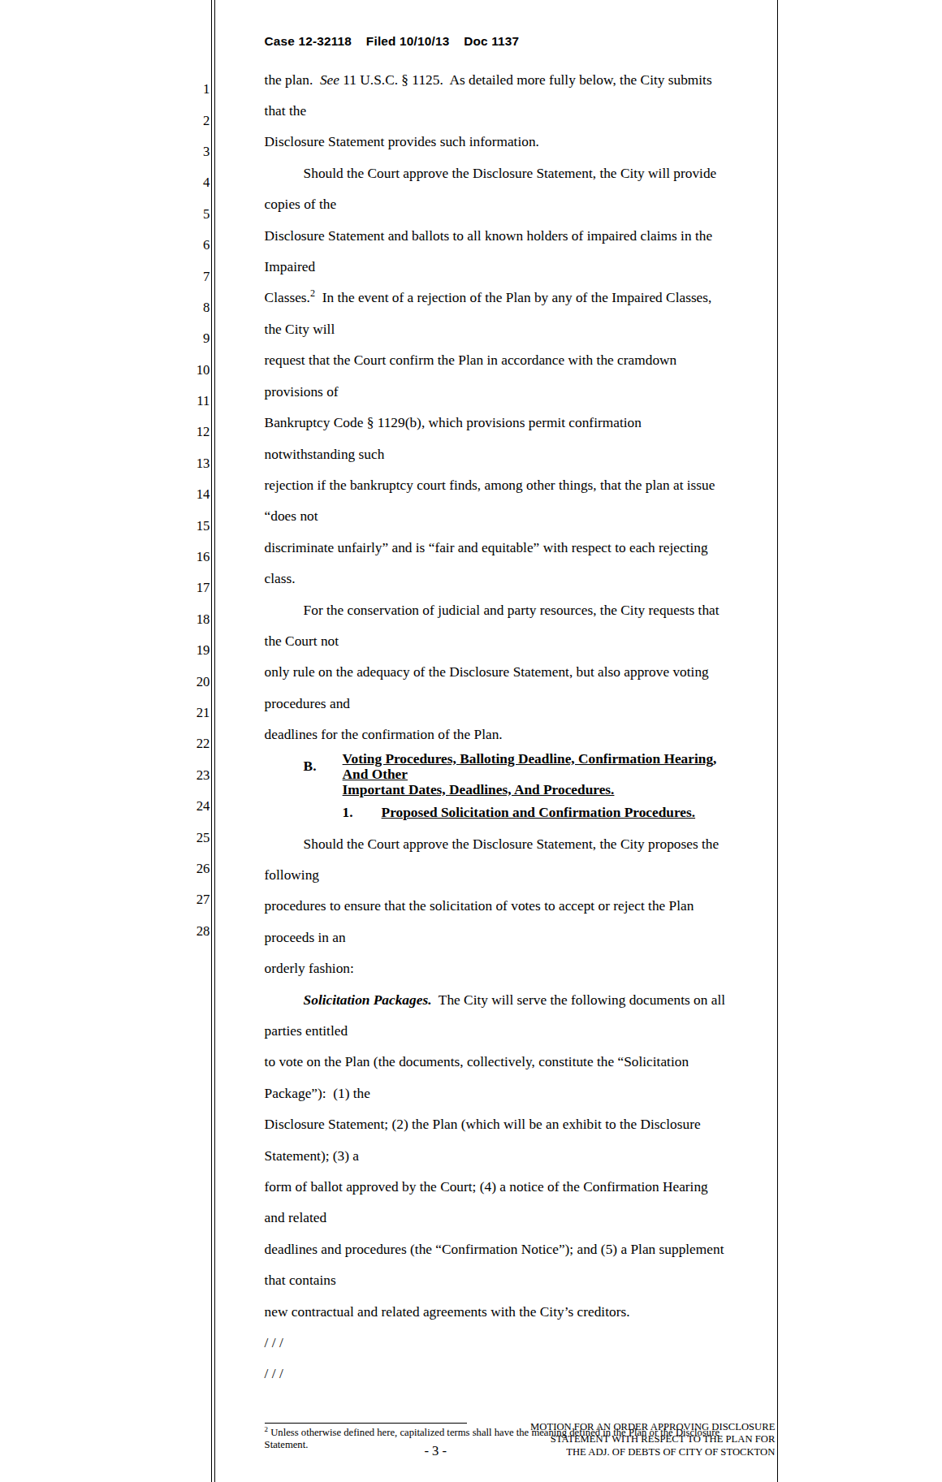Case 12-32118 Filed 10/10/13 Doc 1137
1
2
3
4
5
6
7
8
9
10
11
12
13
14
15
16
17
18
19
20
21
22
23
24
25
26
27
28
the plan. See 11 U.S.C. § 1125. As detailed more fully below, the City submits that the
Disclosure Statement provides such information.
Should the Court approve the Disclosure Statement, the City will provide copies of the
Disclosure Statement and ballots to all known holders of impaired claims in the Impaired
Classes.2 In the event of a rejection of the Plan by any of the Impaired Classes, the City will
request that the Court confirm the Plan in accordance with the cramdown provisions of
Bankruptcy Code § 1129(b), which provisions permit confirmation notwithstanding such
rejection if the bankruptcy court finds, among other things, that the plan at issue “does not
discriminate unfairly” and is “fair and equitable” with respect to each rejecting class.
For the conservation of judicial and party resources, the City requests that the Court not
only rule on the adequacy of the Disclosure Statement, but also approve voting procedures and
deadlines for the confirmation of the Plan.
B.
Voting Procedures, Balloting Deadline, Confirmation Hearing, And Other
Important Dates, Deadlines, And Procedures.
1.
Proposed Solicitation and Confirmation Procedures.
Should the Court approve the Disclosure Statement, the City proposes the following
procedures to ensure that the solicitation of votes to accept or reject the Plan proceeds in an
orderly fashion:
Solicitation Packages. The City will serve the following documents on all parties entitled
to vote on the Plan (the documents, collectively, constitute the “Solicitation Package”): (1) the
Disclosure Statement; (2) the Plan (which will be an exhibit to the Disclosure Statement); (3) a
form of ballot approved by the Court; (4) a notice of the Confirmation Hearing and related
deadlines and procedures (the “Confirmation Notice”); and (5) a Plan supplement that contains
new contractual and related agreements with the City’s creditors.
/ / /
/ / /
2 Unless otherwise defined here, capitalized terms shall have the meaning defined in the Plan or the Disclosure Statement.
- 3 -
Motion for an Order Approving Disclosure
Statement with Respect to the Plan for
the Adj. of Debts of City of Stockton